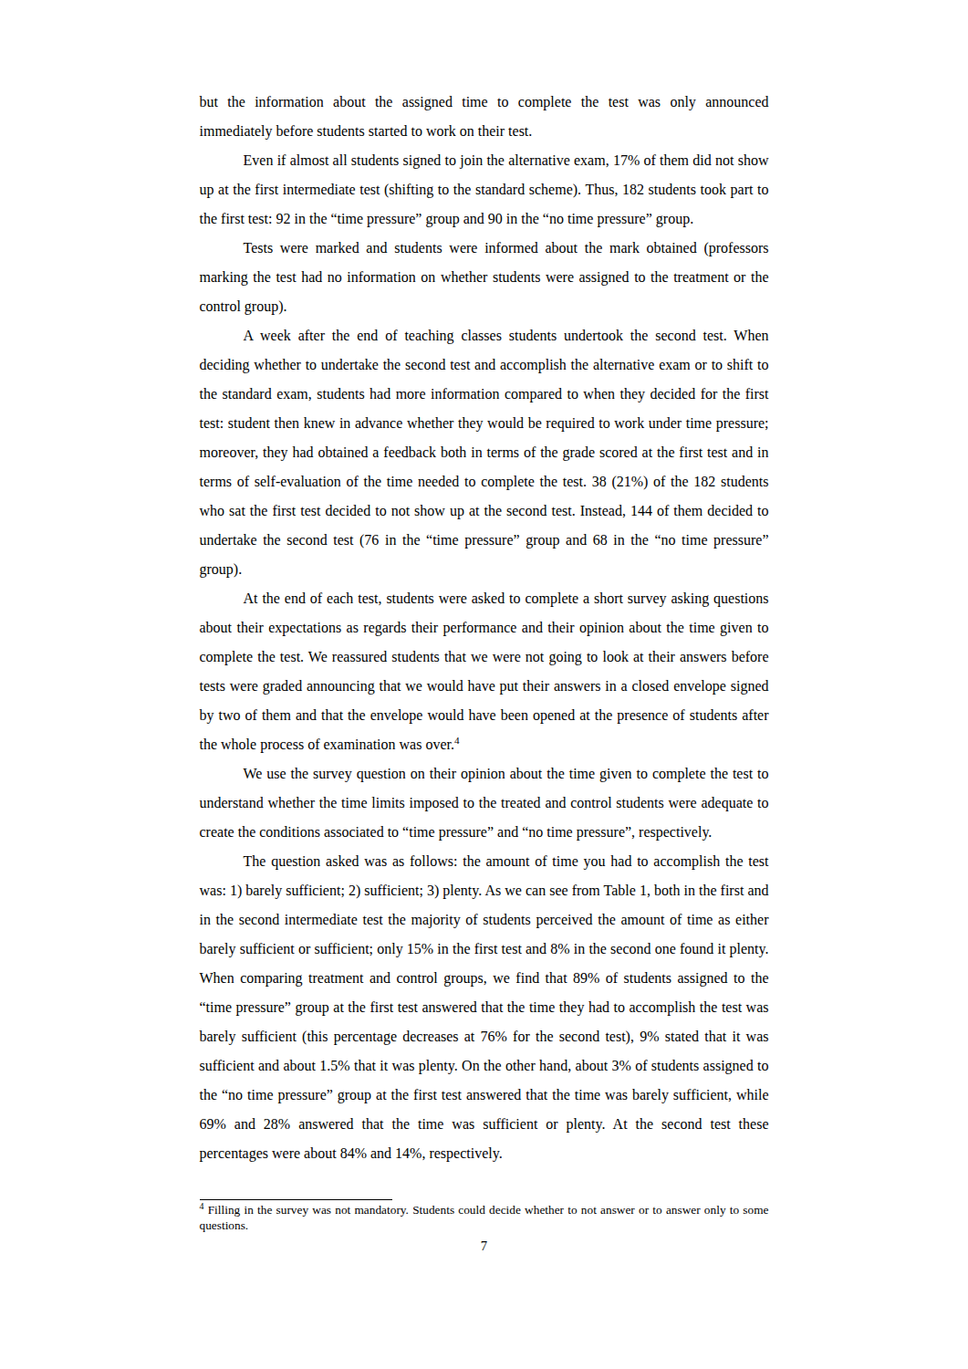but the information about the assigned time to complete the test was only announced immediately before students started to work on their test.
Even if almost all students signed to join the alternative exam, 17% of them did not show up at the first intermediate test (shifting to the standard scheme). Thus, 182 students took part to the first test: 92 in the “time pressure” group and 90 in the “no time pressure” group.
Tests were marked and students were informed about the mark obtained (professors marking the test had no information on whether students were assigned to the treatment or the control group).
A week after the end of teaching classes students undertook the second test. When deciding whether to undertake the second test and accomplish the alternative exam or to shift to the standard exam, students had more information compared to when they decided for the first test: student then knew in advance whether they would be required to work under time pressure; moreover, they had obtained a feedback both in terms of the grade scored at the first test and in terms of self-evaluation of the time needed to complete the test. 38 (21%) of the 182 students who sat the first test decided to not show up at the second test. Instead, 144 of them decided to undertake the second test (76 in the “time pressure” group and 68 in the “no time pressure” group).
At the end of each test, students were asked to complete a short survey asking questions about their expectations as regards their performance and their opinion about the time given to complete the test. We reassured students that we were not going to look at their answers before tests were graded announcing that we would have put their answers in a closed envelope signed by two of them and that the envelope would have been opened at the presence of students after the whole process of examination was over.4
We use the survey question on their opinion about the time given to complete the test to understand whether the time limits imposed to the treated and control students were adequate to create the conditions associated to “time pressure” and “no time pressure”, respectively.
The question asked was as follows: the amount of time you had to accomplish the test was: 1) barely sufficient; 2) sufficient; 3) plenty. As we can see from Table 1, both in the first and in the second intermediate test the majority of students perceived the amount of time as either barely sufficient or sufficient; only 15% in the first test and 8% in the second one found it plenty. When comparing treatment and control groups, we find that 89% of students assigned to the “time pressure” group at the first test answered that the time they had to accomplish the test was barely sufficient (this percentage decreases at 76% for the second test), 9% stated that it was sufficient and about 1.5% that it was plenty. On the other hand, about 3% of students assigned to the “no time pressure” group at the first test answered that the time was barely sufficient, while 69% and 28% answered that the time was sufficient or plenty. At the second test these percentages were about 84% and 14%, respectively.
4 Filling in the survey was not mandatory. Students could decide whether to not answer or to answer only to some questions.
7